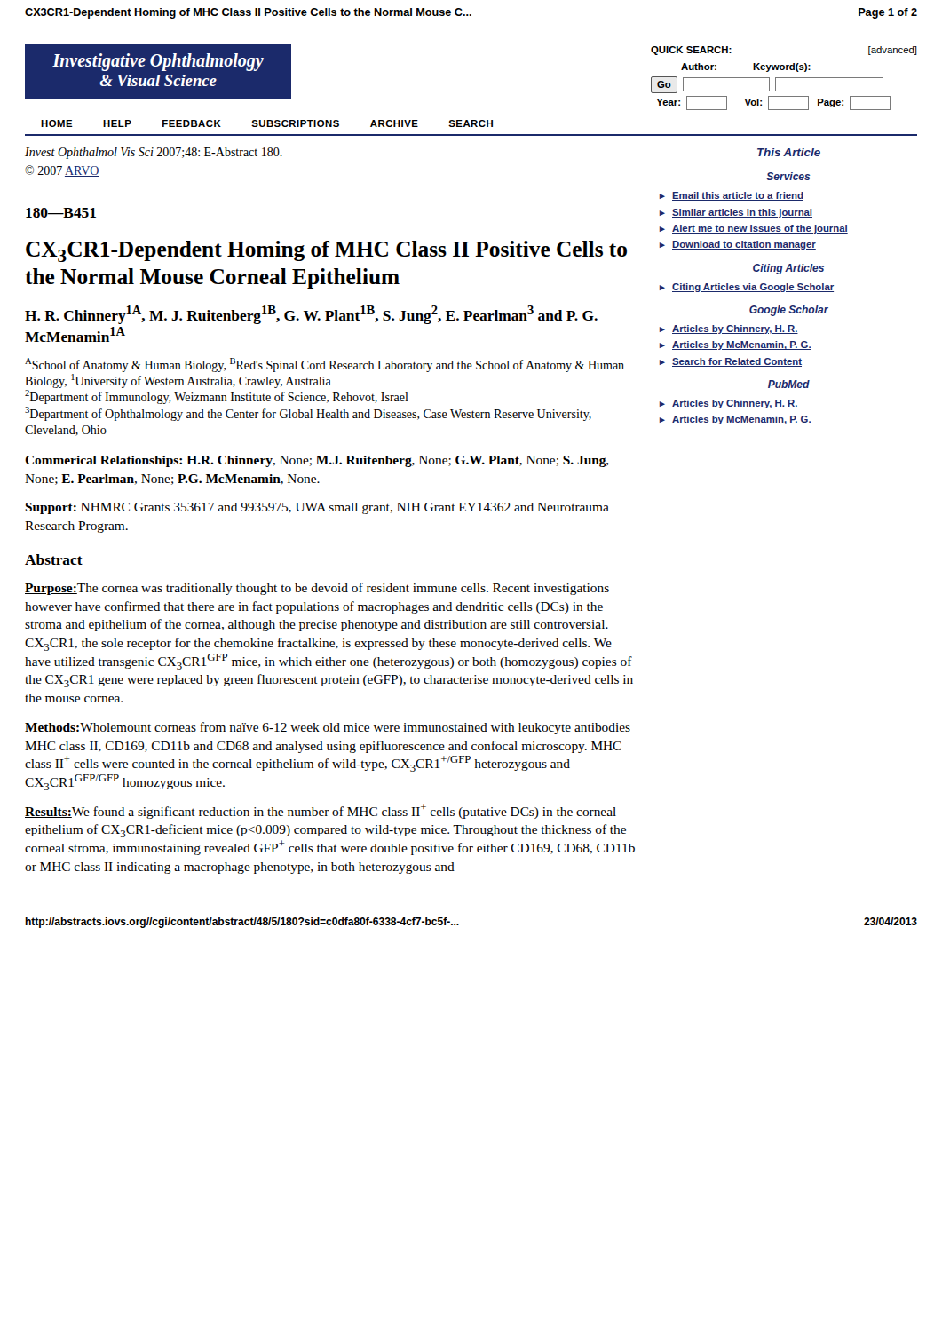CX3CR1-Dependent Homing of MHC Class II Positive Cells to the Normal Mouse C...
Page 1 of 2
Investigative Ophthalmology
& Visual Science
QUICK SEARCH: [advanced]
Author: Keyword(s):
Go
Year: Vol: Page:
HOME HELP FEEDBACK SUBSCRIPTIONS ARCHIVE SEARCH
Invest Ophthalmol Vis Sci 2007;48: E-Abstract 180.
© 2007 ARVO
180—B451
CX3CR1-Dependent Homing of MHC Class II Positive Cells to the Normal Mouse Corneal Epithelium
H. R. Chinnery1A, M. J. Ruitenberg1B, G. W. Plant1B, S. Jung2, E. Pearlman3 and P. G. McMenamin1A
ASchool of Anatomy & Human Biology, BRed's Spinal Cord Research Laboratory and the School of Anatomy & Human Biology, 1University of Western Australia, Crawley, Australia
2Department of Immunology, Weizmann Institute of Science, Rehovot, Israel
3Department of Ophthalmology and the Center for Global Health and Diseases, Case Western Reserve University, Cleveland, Ohio
Commerical Relationships: H.R. Chinnery, None; M.J. Ruitenberg, None; G.W. Plant, None; S. Jung, None; E. Pearlman, None; P.G. McMenamin, None.
Support: NHMRC Grants 353617 and 9935975, UWA small grant, NIH Grant EY14362 and Neurotrauma Research Program.
Abstract
Purpose: The cornea was traditionally thought to be devoid of resident immune cells. Recent investigations however have confirmed that there are in fact populations of macrophages and dendritic cells (DCs) in the stroma and epithelium of the cornea, although the precise phenotype and distribution are still controversial. CX3CR1, the sole receptor for the chemokine fractalkine, is expressed by these monocyte-derived cells. We have utilized transgenic CX3CR1GFP mice, in which either one (heterozygous) or both (homozygous) copies of the CX3CR1 gene were replaced by green fluorescent protein (eGFP), to characterise monocyte-derived cells in the mouse cornea.
Methods: Wholemount corneas from naïve 6-12 week old mice were immunostained with leukocyte antibodies MHC class II, CD169, CD11b and CD68 and analysed using epifluorescence and confocal microscopy. MHC class II+ cells were counted in the corneal epithelium of wild-type, CX3CR1+/GFP heterozygous and CX3CR1GFP/GFP homozygous mice.
Results: We found a significant reduction in the number of MHC class II+ cells (putative DCs) in the corneal epithelium of CX3CR1-deficient mice (p<0.009) compared to wild-type mice. Throughout the thickness of the corneal stroma, immunostaining revealed GFP+ cells that were double positive for either CD169, CD68, CD11b or MHC class II indicating a macrophage phenotype, in both heterozygous and
This Article
Services
Email this article to a friend
Similar articles in this journal
Alert me to new issues of the journal
Download to citation manager
Citing Articles
Citing Articles via Google Scholar
Google Scholar
Articles by Chinnery, H. R.
Articles by McMenamin, P. G.
Search for Related Content
PubMed
Articles by Chinnery, H. R.
Articles by McMenamin, P. G.
http://abstracts.iovs.org//cgi/content/abstract/48/5/180?sid=c0dfa80f-6338-4cf7-bc5f-...
23/04/2013